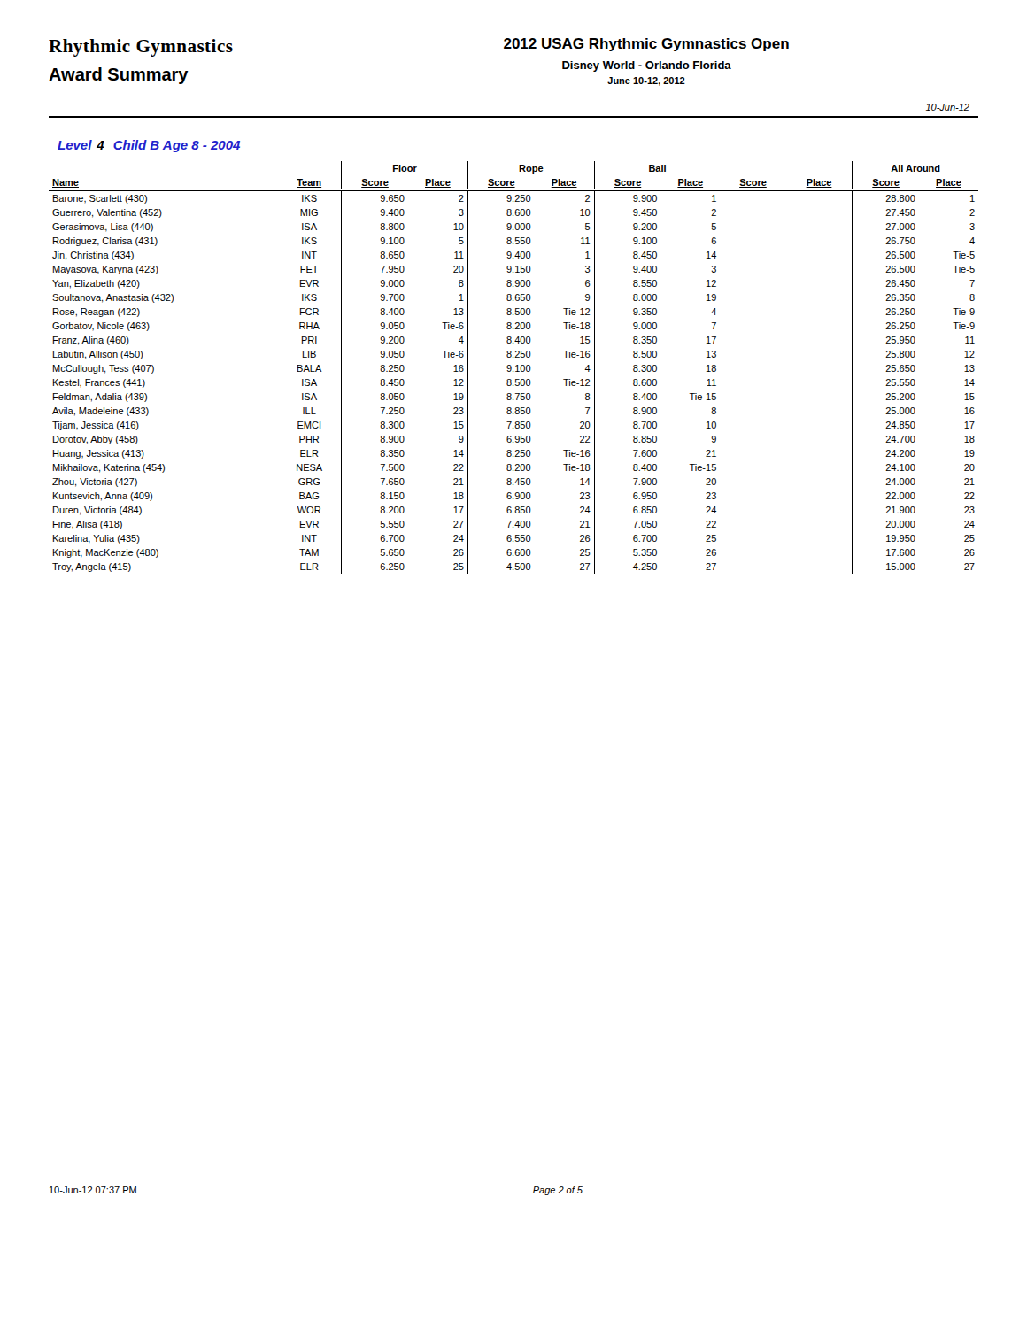Rhythmic Gymnastics
Award Summary
2012 USAG Rhythmic Gymnastics Open
Disney World - Orlando Florida
June 10-12, 2012
10-Jun-12
Level 4 Child B Age 8 - 2004
| | | Floor | Rope | Ball | | All Around |
| Name | Team | Score | Place | Score | Place | Score | Place | Score | Place | Score | Place |
| Barone, Scarlett (430) | IKS | 9.650 | 2 | 9.250 | 2 | 9.900 | 1 | | | 28.800 | 1 |
| Guerrero, Valentina (452) | MIG | 9.400 | 3 | 8.600 | 10 | 9.450 | 2 | | | 27.450 | 2 |
| Gerasimova, Lisa (440) | ISA | 8.800 | 10 | 9.000 | 5 | 9.200 | 5 | | | 27.000 | 3 |
| Rodriguez, Clarisa (431) | IKS | 9.100 | 5 | 8.550 | 11 | 9.100 | 6 | | | 26.750 | 4 |
| Jin, Christina (434) | INT | 8.650 | 11 | 9.400 | 1 | 8.450 | 14 | | | 26.500 | Tie-5 |
| Mayasova, Karyna (423) | FET | 7.950 | 20 | 9.150 | 3 | 9.400 | 3 | | | 26.500 | Tie-5 |
| Yan, Elizabeth (420) | EVR | 9.000 | 8 | 8.900 | 6 | 8.550 | 12 | | | 26.450 | 7 |
| Soultanova, Anastasia (432) | IKS | 9.700 | 1 | 8.650 | 9 | 8.000 | 19 | | | 26.350 | 8 |
| Rose, Reagan (422) | FCR | 8.400 | 13 | 8.500 | Tie-12 | 9.350 | 4 | | | 26.250 | Tie-9 |
| Gorbatov, Nicole (463) | RHA | 9.050 | Tie-6 | 8.200 | Tie-18 | 9.000 | 7 | | | 26.250 | Tie-9 |
| Franz, Alina (460) | PRI | 9.200 | 4 | 8.400 | 15 | 8.350 | 17 | | | 25.950 | 11 |
| Labutin, Allison (450) | LIB | 9.050 | Tie-6 | 8.250 | Tie-16 | 8.500 | 13 | | | 25.800 | 12 |
| McCullough, Tess (407) | BALA | 8.250 | 16 | 9.100 | 4 | 8.300 | 18 | | | 25.650 | 13 |
| Kestel, Frances (441) | ISA | 8.450 | 12 | 8.500 | Tie-12 | 8.600 | 11 | | | 25.550 | 14 |
| Feldman, Adalia (439) | ISA | 8.050 | 19 | 8.750 | 8 | 8.400 | Tie-15 | | | 25.200 | 15 |
| Avila, Madeleine (433) | ILL | 7.250 | 23 | 8.850 | 7 | 8.900 | 8 | | | 25.000 | 16 |
| Tijam, Jessica (416) | EMCI | 8.300 | 15 | 7.850 | 20 | 8.700 | 10 | | | 24.850 | 17 |
| Dorotov, Abby (458) | PHR | 8.900 | 9 | 6.950 | 22 | 8.850 | 9 | | | 24.700 | 18 |
| Huang, Jessica (413) | ELR | 8.350 | 14 | 8.250 | Tie-16 | 7.600 | 21 | | | 24.200 | 19 |
| Mikhailova, Katerina (454) | NESA | 7.500 | 22 | 8.200 | Tie-18 | 8.400 | Tie-15 | | | 24.100 | 20 |
| Zhou, Victoria (427) | GRG | 7.650 | 21 | 8.450 | 14 | 7.900 | 20 | | | 24.000 | 21 |
| Kuntsevich, Anna (409) | BAG | 8.150 | 18 | 6.900 | 23 | 6.950 | 23 | | | 22.000 | 22 |
| Duren, Victoria (484) | WOR | 8.200 | 17 | 6.850 | 24 | 6.850 | 24 | | | 21.900 | 23 |
| Fine, Alisa (418) | EVR | 5.550 | 27 | 7.400 | 21 | 7.050 | 22 | | | 20.000 | 24 |
| Karelina, Yulia (435) | INT | 6.700 | 24 | 6.550 | 26 | 6.700 | 25 | | | 19.950 | 25 |
| Knight, MacKenzie (480) | TAM | 5.650 | 26 | 6.600 | 25 | 5.350 | 26 | | | 17.600 | 26 |
| Troy, Angela (415) | ELR | 6.250 | 25 | 4.500 | 27 | 4.250 | 27 | | | 15.000 | 27 |
10-Jun-12 07:37 PM
Page 2 of 5